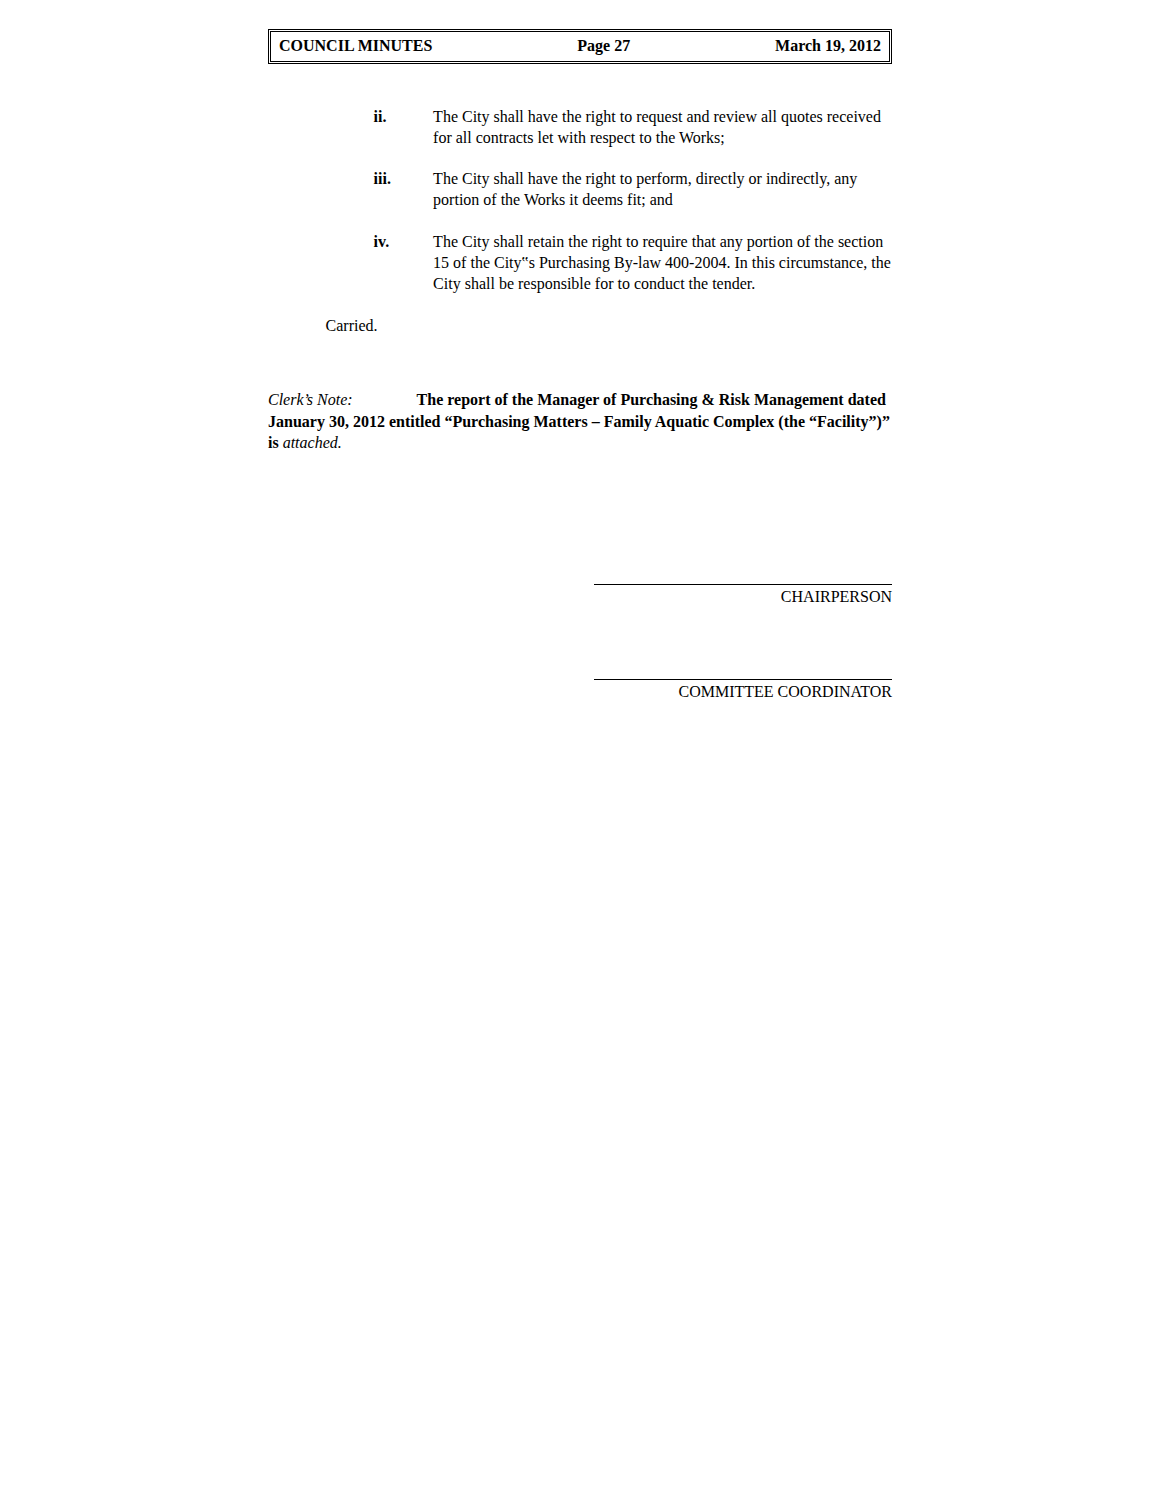COUNCIL MINUTES Page 27 March 19, 2012
ii.
The City shall have the right to request and review all quotes received for all contracts let with respect to the Works;
iii.
The City shall have the right to perform, directly or indirectly, any portion of the Works it deems fit; and
iv.
The City shall retain the right to require that any portion of the section 15 of the City‟s Purchasing By-law 400-2004. In this circumstance, the City shall be responsible for to conduct the tender.
Carried.
Clerk’s Note: The report of the Manager of Purchasing & Risk Management dated January 30, 2012 entitled “Purchasing Matters – Family Aquatic Complex (the “Facility”)” is attached.
CHAIRPERSON
COMMITTEE COORDINATOR